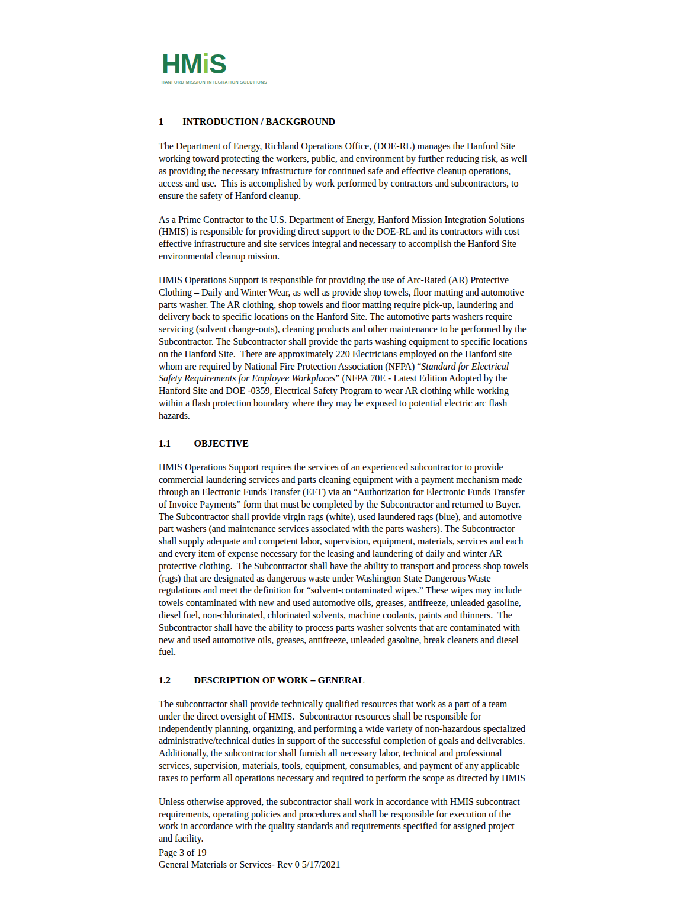HMi S
HANFORD MISSION INTEGRATION SOLUTIONS
1 INTRODUCTION / BACKGROUND
The Department of Energy, Richland Operations Office, (DOE-RL) manages the Hanford Site working toward protecting the workers, public, and environment by further reducing risk, as well as providing the necessary infrastructure for continued safe and effective cleanup operations, access and use. This is accomplished by work performed by contractors and subcontractors, to ensure the safety of Hanford cleanup.
As a Prime Contractor to the U.S. Department of Energy, Hanford Mission Integration Solutions (HMIS) is responsible for providing direct support to the DOE-RL and its contractors with cost effective infrastructure and site services integral and necessary to accomplish the Hanford Site environmental cleanup mission.
HMIS Operations Support is responsible for providing the use of Arc-Rated (AR) Protective Clothing – Daily and Winter Wear, as well as provide shop towels, floor matting and automotive parts washer. The AR clothing, shop towels and floor matting require pick-up, laundering and delivery back to specific locations on the Hanford Site. The automotive parts washers require servicing (solvent change-outs), cleaning products and other maintenance to be performed by the Subcontractor. The Subcontractor shall provide the parts washing equipment to specific locations on the Hanford Site. There are approximately 220 Electricians employed on the Hanford site whom are required by National Fire Protection Association (NFPA) “Standard for Electrical Safety Requirements for Employee Workplaces” (NFPA 70E - Latest Edition Adopted by the Hanford Site and DOE -0359, Electrical Safety Program to wear AR clothing while working within a flash protection boundary where they may be exposed to potential electric arc flash hazards.
1.1 OBJECTIVE
HMIS Operations Support requires the services of an experienced subcontractor to provide commercial laundering services and parts cleaning equipment with a payment mechanism made through an Electronic Funds Transfer (EFT) via an “Authorization for Electronic Funds Transfer of Invoice Payments” form that must be completed by the Subcontractor and returned to Buyer. The Subcontractor shall provide virgin rags (white), used laundered rags (blue), and automotive part washers (and maintenance services associated with the parts washers). The Subcontractor shall supply adequate and competent labor, supervision, equipment, materials, services and each and every item of expense necessary for the leasing and laundering of daily and winter AR protective clothing. The Subcontractor shall have the ability to transport and process shop towels (rags) that are designated as dangerous waste under Washington State Dangerous Waste regulations and meet the definition for “solvent-contaminated wipes.” These wipes may include towels contaminated with new and used automotive oils, greases, antifreeze, unleaded gasoline, diesel fuel, non-chlorinated, chlorinated solvents, machine coolants, paints and thinners. The Subcontractor shall have the ability to process parts washer solvents that are contaminated with new and used automotive oils, greases, antifreeze, unleaded gasoline, break cleaners and diesel fuel.
1.2 DESCRIPTION OF WORK – GENERAL
The subcontractor shall provide technically qualified resources that work as a part of a team under the direct oversight of HMIS. Subcontractor resources shall be responsible for independently planning, organizing, and performing a wide variety of non-hazardous specialized administrative/technical duties in support of the successful completion of goals and deliverables. Additionally, the subcontractor shall furnish all necessary labor, technical and professional services, supervision, materials, tools, equipment, consumables, and payment of any applicable taxes to perform all operations necessary and required to perform the scope as directed by HMIS
Unless otherwise approved, the subcontractor shall work in accordance with HMIS subcontract requirements, operating policies and procedures and shall be responsible for execution of the work in accordance with the quality standards and requirements specified for assigned project and facility.
Page 3 of 19
General Materials or Services- Rev 0 5/17/2021